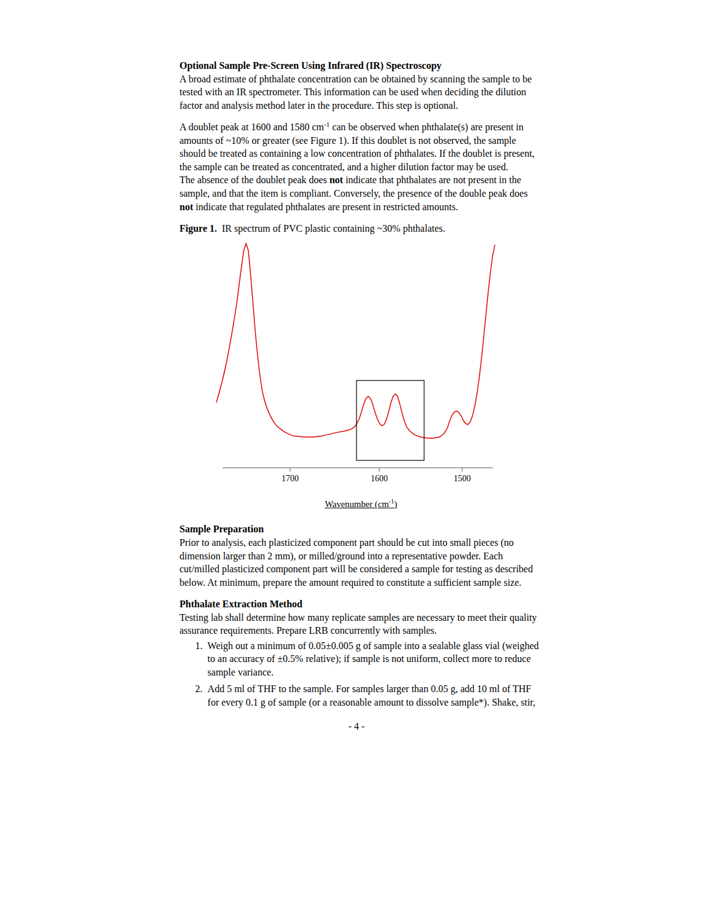Optional Sample Pre-Screen Using Infrared (IR) Spectroscopy
A broad estimate of phthalate concentration can be obtained by scanning the sample to be tested with an IR spectrometer. This information can be used when deciding the dilution factor and analysis method later in the procedure. This step is optional.
A doublet peak at 1600 and 1580 cm-1 can be observed when phthalate(s) are present in amounts of ~10% or greater (see Figure 1). If this doublet is not observed, the sample should be treated as containing a low concentration of phthalates. If the doublet is present, the sample can be treated as concentrated, and a higher dilution factor may be used.
The absence of the doublet peak does not indicate that phthalates are not present in the sample, and that the item is compliant. Conversely, the presence of the double peak does not indicate that regulated phthalates are present in restricted amounts.
Figure 1. IR spectrum of PVC plastic containing ~30% phthalates.
1700 1600 1500
Wavenumber (cm-1)
Sample Preparation
Prior to analysis, each plasticized component part should be cut into small pieces (no dimension larger than 2 mm), or milled/ground into a representative powder. Each cut/milled plasticized component part will be considered a sample for testing as described below. At minimum, prepare the amount required to constitute a sufficient sample size.
Phthalate Extraction Method
Testing lab shall determine how many replicate samples are necessary to meet their quality assurance requirements. Prepare LRB concurrently with samples.
Weigh out a minimum of 0.05±0.005 g of sample into a sealable glass vial (weighed to an accuracy of ±0.5% relative); if sample is not uniform, collect more to reduce sample variance.
Add 5 ml of THF to the sample. For samples larger than 0.05 g, add 10 ml of THF for every 0.1 g of sample (or a reasonable amount to dissolve sample*). Shake, stir,
- 4 -